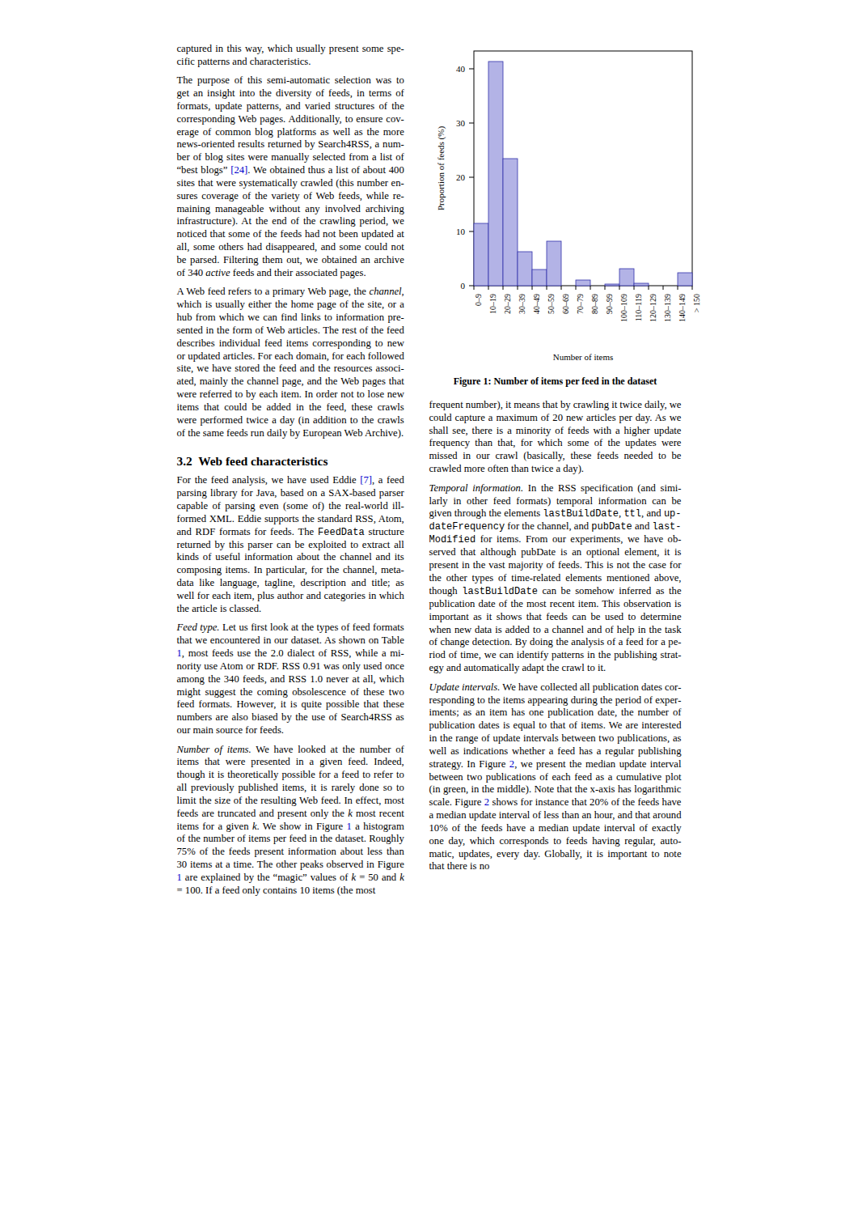captured in this way, which usually present some specific patterns and characteristics.
The purpose of this semi-automatic selection was to get an insight into the diversity of feeds, in terms of formats, update patterns, and varied structures of the corresponding Web pages. Additionally, to ensure coverage of common blog platforms as well as the more news-oriented results returned by Search4RSS, a number of blog sites were manually selected from a list of “best blogs” [24]. We obtained thus a list of about 400 sites that were systematically crawled (this number ensures coverage of the variety of Web feeds, while remaining manageable without any involved archiving infrastructure). At the end of the crawling period, we noticed that some of the feeds had not been updated at all, some others had disappeared, and some could not be parsed. Filtering them out, we obtained an archive of 340 active feeds and their associated pages.
A Web feed refers to a primary Web page, the channel, which is usually either the home page of the site, or a hub from which we can find links to information presented in the form of Web articles. The rest of the feed describes individual feed items corresponding to new or updated articles. For each domain, for each followed site, we have stored the feed and the resources associated, mainly the channel page, and the Web pages that were referred to by each item. In order not to lose new items that could be added in the feed, these crawls were performed twice a day (in addition to the crawls of the same feeds run daily by European Web Archive).
3.2 Web feed characteristics
For the feed analysis, we have used Eddie [7], a feed parsing library for Java, based on a SAX-based parser capable of parsing even (some of) the real-world ill-formed XML. Eddie supports the standard RSS, Atom, and RDF formats for feeds. The FeedData structure returned by this parser can be exploited to extract all kinds of useful information about the channel and its composing items. In particular, for the channel, metadata like language, tagline, description and title; as well for each item, plus author and categories in which the article is classed.
Feed type. Let us first look at the types of feed formats that we encountered in our dataset. As shown on Table 1, most feeds use the 2.0 dialect of RSS, while a minority use Atom or RDF. RSS 0.91 was only used once among the 340 feeds, and RSS 1.0 never at all, which might suggest the coming obsolescence of these two feed formats. However, it is quite possible that these numbers are also biased by the use of Search4RSS as our main source for feeds.
Number of items. We have looked at the number of items that were presented in a given feed. Indeed, though it is theoretically possible for a feed to refer to all previously published items, it is rarely done so to limit the size of the resulting Web feed. In effect, most feeds are truncated and present only the k most recent items for a given k. We show in Figure 1 a histogram of the number of items per feed in the dataset. Roughly 75% of the feeds present information about less than 30 items at a time. The other peaks observed in Figure 1 are explained by the “magic” values of k = 50 and k = 100. If a feed only contains 10 items (the most
0 10 20 30 40 Proportion of feeds (%) 0–9 10–19 20–29 30–39 40–49 50–59 60–69 70–79 80–89 90–99 100–109 110–119 120–129 130–139 140–149 > 150 Number of items
Figure 1: Number of items per feed in the dataset
frequent number), it means that by crawling it twice daily, we could capture a maximum of 20 new articles per day. As we shall see, there is a minority of feeds with a higher update frequency than that, for which some of the updates were missed in our crawl (basically, these feeds needed to be crawled more often than twice a day).
Temporal information. In the RSS specification (and similarly in other feed formats) temporal information can be given through the elements lastBuildDate, ttl, and updateFrequency for the channel, and pubDate and lastModified for items. From our experiments, we have observed that although pubDate is an optional element, it is present in the vast majority of feeds. This is not the case for the other types of time-related elements mentioned above, though lastBuildDate can be somehow inferred as the publication date of the most recent item. This observation is important as it shows that feeds can be used to determine when new data is added to a channel and of help in the task of change detection. By doing the analysis of a feed for a period of time, we can identify patterns in the publishing strategy and automatically adapt the crawl to it.
Update intervals. We have collected all publication dates corresponding to the items appearing during the period of experiments; as an item has one publication date, the number of publication dates is equal to that of items. We are interested in the range of update intervals between two publications, as well as indications whether a feed has a regular publishing strategy. In Figure 2, we present the median update interval between two publications of each feed as a cumulative plot (in green, in the middle). Note that the x-axis has logarithmic scale. Figure 2 shows for instance that 20% of the feeds have a median update interval of less than an hour, and that around 10% of the feeds have a median update interval of exactly one day, which corresponds to feeds having regular, automatic, updates, every day. Globally, it is important to note that there is no